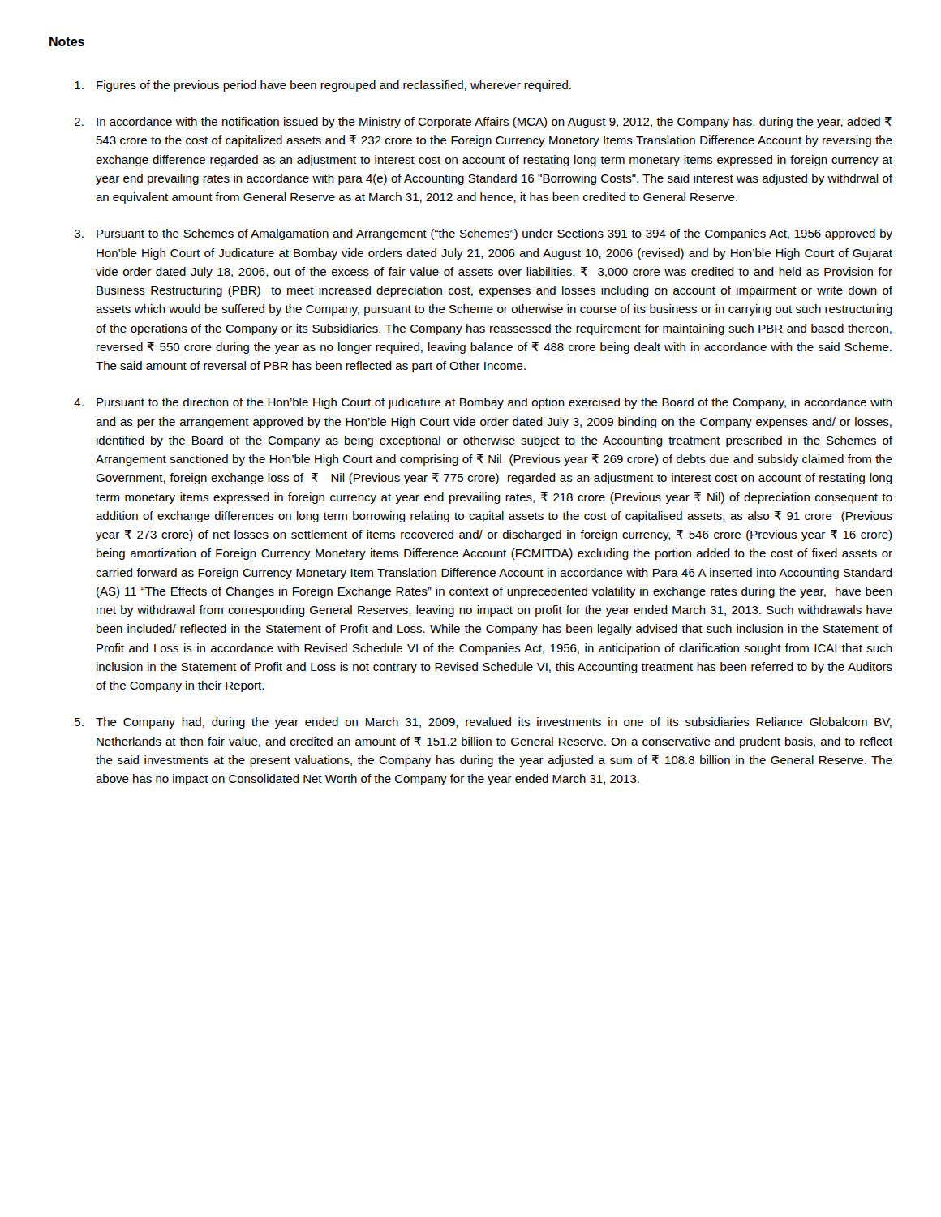Notes
Figures of the previous period have been regrouped and reclassified, wherever required.
In accordance with the notification issued by the Ministry of Corporate Affairs (MCA) on August 9, 2012, the Company has, during the year, added ₹ 543 crore to the cost of capitalized assets and ₹ 232 crore to the Foreign Currency Monetory Items Translation Difference Account by reversing the exchange difference regarded as an adjustment to interest cost on account of restating long term monetary items expressed in foreign currency at year end prevailing rates in accordance with para 4(e) of Accounting Standard 16 "Borrowing Costs". The said interest was adjusted by withdrwal of an equivalent amount from General Reserve as at March 31, 2012 and hence, it has been credited to General Reserve.
Pursuant to the Schemes of Amalgamation and Arrangement (“the Schemes”) under Sections 391 to 394 of the Companies Act, 1956 approved by Hon’ble High Court of Judicature at Bombay vide orders dated July 21, 2006 and August 10, 2006 (revised) and by Hon’ble High Court of Gujarat vide order dated July 18, 2006, out of the excess of fair value of assets over liabilities, ₹ 3,000 crore was credited to and held as Provision for Business Restructuring (PBR) to meet increased depreciation cost, expenses and losses including on account of impairment or write down of assets which would be suffered by the Company, pursuant to the Scheme or otherwise in course of its business or in carrying out such restructuring of the operations of the Company or its Subsidiaries. The Company has reassessed the requirement for maintaining such PBR and based thereon, reversed ₹ 550 crore during the year as no longer required, leaving balance of ₹ 488 crore being dealt with in accordance with the said Scheme. The said amount of reversal of PBR has been reflected as part of Other Income.
Pursuant to the direction of the Hon’ble High Court of judicature at Bombay and option exercised by the Board of the Company, in accordance with and as per the arrangement approved by the Hon’ble High Court vide order dated July 3, 2009 binding on the Company expenses and/ or losses, identified by the Board of the Company as being exceptional or otherwise subject to the Accounting treatment prescribed in the Schemes of Arrangement sanctioned by the Hon’ble High Court and comprising of ₹ Nil (Previous year ₹ 269 crore) of debts due and subsidy claimed from the Government, foreign exchange loss of ₹ Nil (Previous year ₹ 775 crore) regarded as an adjustment to interest cost on account of restating long term monetary items expressed in foreign currency at year end prevailing rates, ₹ 218 crore (Previous year ₹ Nil) of depreciation consequent to addition of exchange differences on long term borrowing relating to capital assets to the cost of capitalised assets, as also ₹ 91 crore (Previous year ₹ 273 crore) of net losses on settlement of items recovered and/ or discharged in foreign currency, ₹ 546 crore (Previous year ₹ 16 crore) being amortization of Foreign Currency Monetary items Difference Account (FCMITDA) excluding the portion added to the cost of fixed assets or carried forward as Foreign Currency Monetary Item Translation Difference Account in accordance with Para 46 A inserted into Accounting Standard (AS) 11 “The Effects of Changes in Foreign Exchange Rates” in context of unprecedented volatility in exchange rates during the year, have been met by withdrawal from corresponding General Reserves, leaving no impact on profit for the year ended March 31, 2013. Such withdrawals have been included/ reflected in the Statement of Profit and Loss. While the Company has been legally advised that such inclusion in the Statement of Profit and Loss is in accordance with Revised Schedule VI of the Companies Act, 1956, in anticipation of clarification sought from ICAI that such inclusion in the Statement of Profit and Loss is not contrary to Revised Schedule VI, this Accounting treatment has been referred to by the Auditors of the Company in their Report.
The Company had, during the year ended on March 31, 2009, revalued its investments in one of its subsidiaries Reliance Globalcom BV, Netherlands at then fair value, and credited an amount of ₹ 151.2 billion to General Reserve. On a conservative and prudent basis, and to reflect the said investments at the present valuations, the Company has during the year adjusted a sum of ₹ 108.8 billion in the General Reserve. The above has no impact on Consolidated Net Worth of the Company for the year ended March 31, 2013.